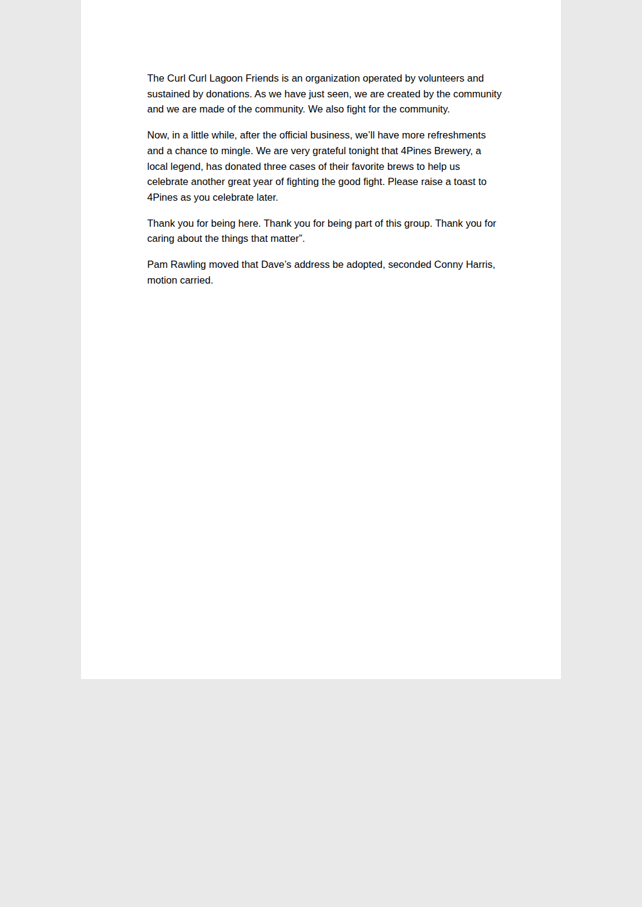The Curl Curl Lagoon Friends is an organization operated by volunteers and sustained by donations. As we have just seen, we are created by the community and we are made of the community. We also fight for the community.
Now, in a little while, after the official business, we’ll have more refreshments and a chance to mingle. We are very grateful tonight that 4Pines Brewery, a local legend, has donated three cases of their favorite brews to help us celebrate another great year of fighting the good fight. Please raise a toast to 4Pines as you celebrate later.
Thank you for being here. Thank you for being part of this group. Thank you for caring about the things that matter”.
Pam Rawling moved that Dave’s address be adopted, seconded Conny Harris, motion carried.